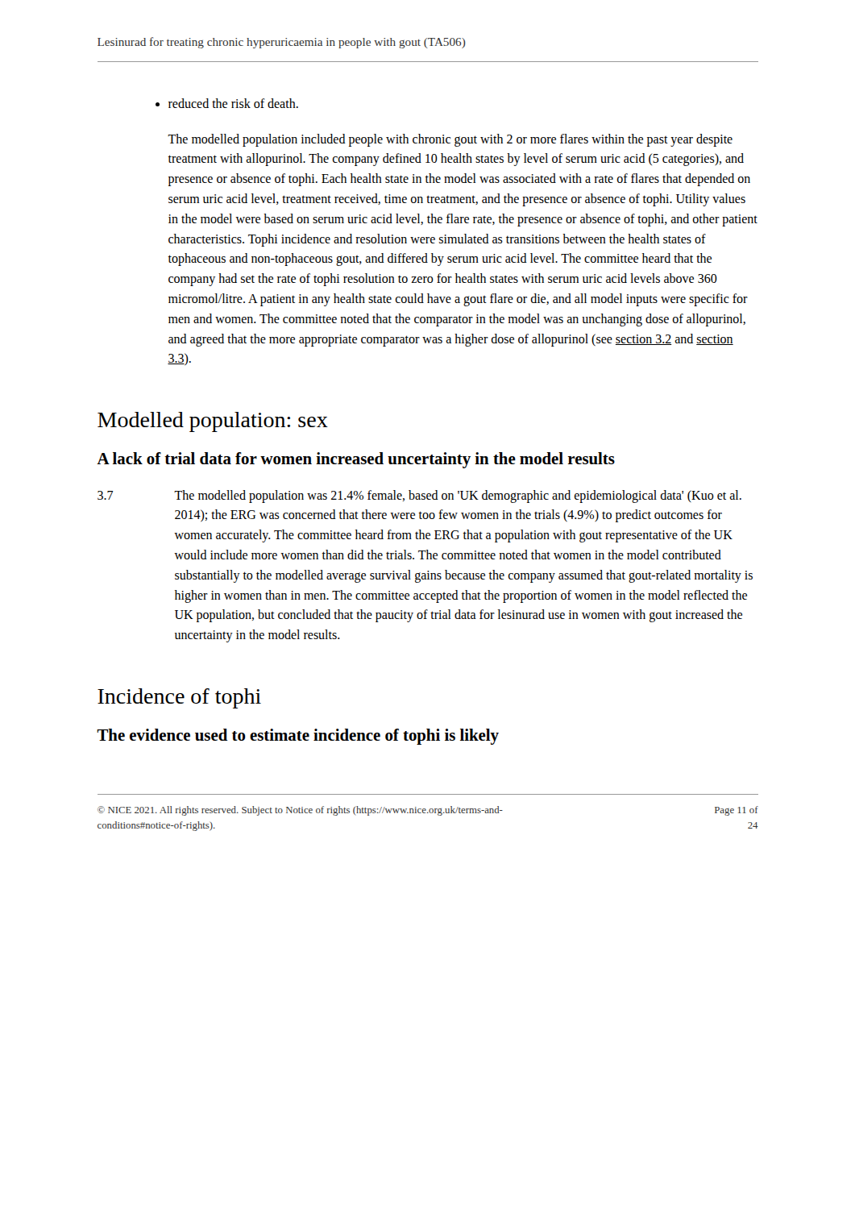Lesinurad for treating chronic hyperuricaemia in people with gout (TA506)
reduced the risk of death.
The modelled population included people with chronic gout with 2 or more flares within the past year despite treatment with allopurinol. The company defined 10 health states by level of serum uric acid (5 categories), and presence or absence of tophi. Each health state in the model was associated with a rate of flares that depended on serum uric acid level, treatment received, time on treatment, and the presence or absence of tophi. Utility values in the model were based on serum uric acid level, the flare rate, the presence or absence of tophi, and other patient characteristics. Tophi incidence and resolution were simulated as transitions between the health states of tophaceous and non-tophaceous gout, and differed by serum uric acid level. The committee heard that the company had set the rate of tophi resolution to zero for health states with serum uric acid levels above 360 micromol/litre. A patient in any health state could have a gout flare or die, and all model inputs were specific for men and women. The committee noted that the comparator in the model was an unchanging dose of allopurinol, and agreed that the more appropriate comparator was a higher dose of allopurinol (see section 3.2 and section 3.3).
Modelled population: sex
A lack of trial data for women increased uncertainty in the model results
3.7
The modelled population was 21.4% female, based on 'UK demographic and epidemiological data' (Kuo et al. 2014); the ERG was concerned that there were too few women in the trials (4.9%) to predict outcomes for women accurately. The committee heard from the ERG that a population with gout representative of the UK would include more women than did the trials. The committee noted that women in the model contributed substantially to the modelled average survival gains because the company assumed that gout-related mortality is higher in women than in men. The committee accepted that the proportion of women in the model reflected the UK population, but concluded that the paucity of trial data for lesinurad use in women with gout increased the uncertainty in the model results.
Incidence of tophi
The evidence used to estimate incidence of tophi is likely
© NICE 2021. All rights reserved. Subject to Notice of rights (https://www.nice.org.uk/terms-and-conditions#notice-of-rights).
Page 11 of
24